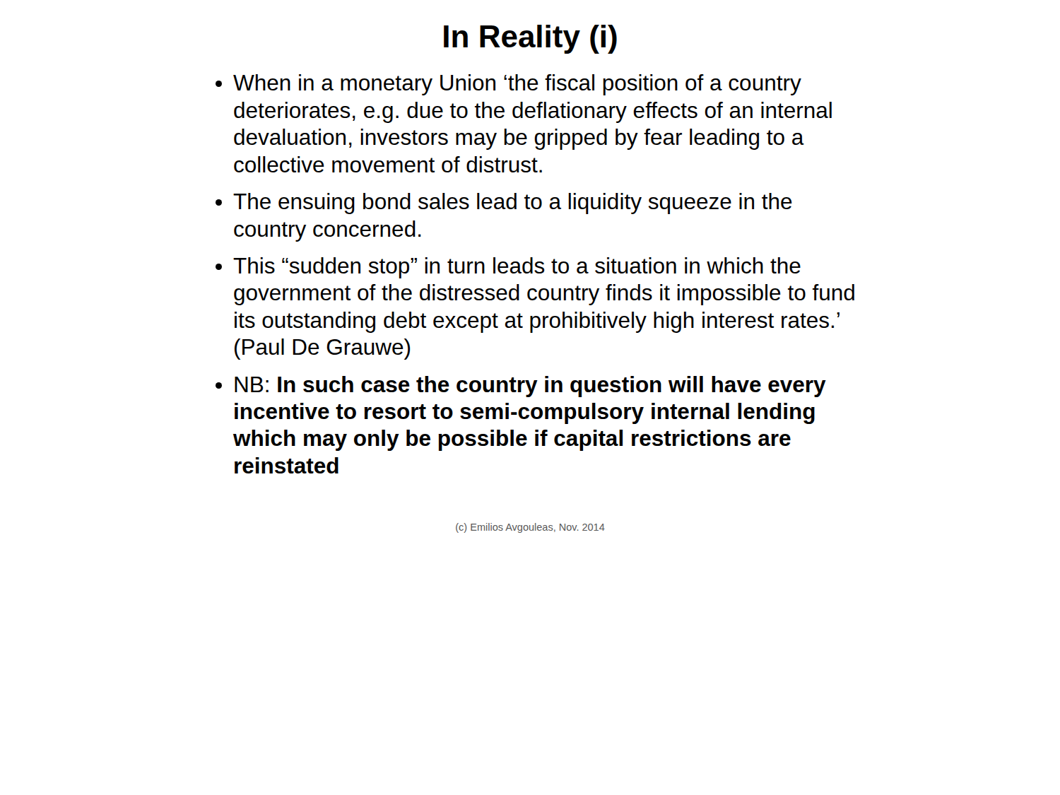In Reality (i)
When in a monetary Union ‘the fiscal position of a country deteriorates, e.g. due to the deflationary effects of an internal devaluation, investors may be gripped by fear leading to a collective movement of distrust.
The ensuing bond sales lead to a liquidity squeeze in the country concerned.
This “sudden stop” in turn leads to a situation in which the government of the distressed country finds it impossible to fund its outstanding debt except at prohibitively high interest rates.’ (Paul De Grauwe)
NB: In such case the country in question will have every incentive to resort to semi-compulsory internal lending which may only be possible if capital restrictions are reinstated
(c) Emilios Avgouleas, Nov. 2014